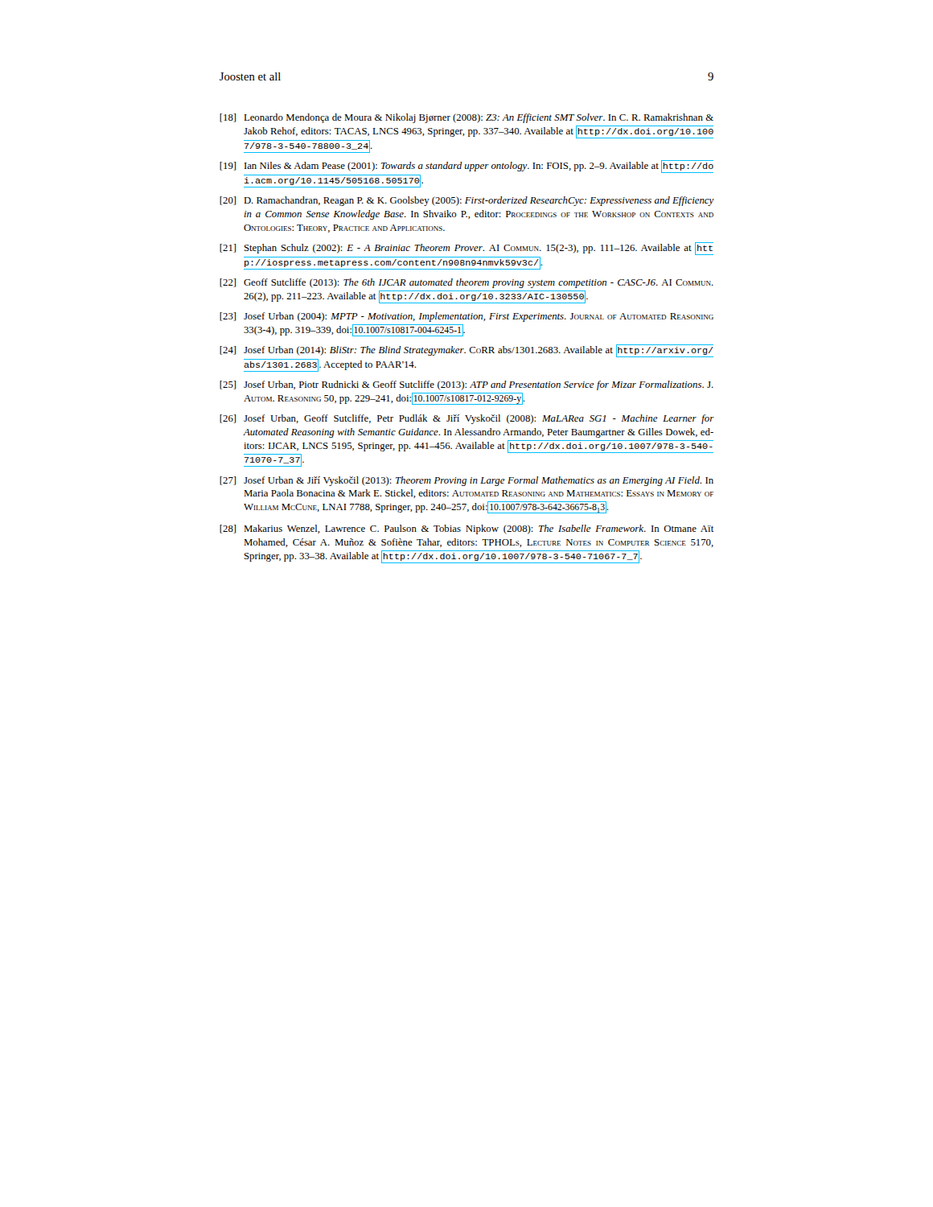Joosten et all 9
[18] Leonardo Mendonça de Moura & Nikolaj Bjørner (2008): Z3: An Efficient SMT Solver. In C. R. Ramakrishnan & Jakob Rehof, editors: TACAS, LNCS 4963, Springer, pp. 337–340. Available at http://dx.doi.org/10.1007/978-3-540-78800-3_24.
[19] Ian Niles & Adam Pease (2001): Towards a standard upper ontology. In: FOIS, pp. 2–9. Available at http://doi.acm.org/10.1145/505168.505170.
[20] D. Ramachandran, Reagan P. & K. Goolsbey (2005): First-orderized ResearchCyc: Expressiveness and Efficiency in a Common Sense Knowledge Base. In Shvaiko P., editor: Proceedings of the Workshop on Contexts and Ontologies: Theory, Practice and Applications.
[21] Stephan Schulz (2002): E - A Brainiac Theorem Prover. AI Commun. 15(2-3), pp. 111–126. Available at http://iospress.metapress.com/content/n908n94nmvk59v3c/.
[22] Geoff Sutcliffe (2013): The 6th IJCAR automated theorem proving system competition - CASC-J6. AI Commun. 26(2), pp. 211–223. Available at http://dx.doi.org/10.3233/AIC-130550.
[23] Josef Urban (2004): MPTP - Motivation, Implementation, First Experiments. Journal of Automated Reasoning 33(3-4), pp. 319–339, doi:10.1007/s10817-004-6245-1.
[24] Josef Urban (2014): BliStr: The Blind Strategymaker. CoRR abs/1301.2683. Available at http://arxiv.org/abs/1301.2683. Accepted to PAAR'14.
[25] Josef Urban, Piotr Rudnicki & Geoff Sutcliffe (2013): ATP and Presentation Service for Mizar Formalizations. J. Autom. Reasoning 50, pp. 229–241, doi:10.1007/s10817-012-9269-y.
[26] Josef Urban, Geoff Sutcliffe, Petr Pudlák & Jiří Vyskočil (2008): MaLARea SG1 - Machine Learner for Automated Reasoning with Semantic Guidance. In Alessandro Armando, Peter Baumgartner & Gilles Dowek, editors: IJCAR, LNCS 5195, Springer, pp. 441–456. Available at http://dx.doi.org/10.1007/978-3-540-71070-7_37.
[27] Josef Urban & Jiří Vyskočil (2013): Theorem Proving in Large Formal Mathematics as an Emerging AI Field. In Maria Paola Bonacina & Mark E. Stickel, editors: Automated Reasoning and Mathematics: Essays in Memory of William McCune, LNAI 7788, Springer, pp. 240–257, doi:10.1007/978-3-642-36675-813.
[28] Makarius Wenzel, Lawrence C. Paulson & Tobias Nipkow (2008): The Isabelle Framework. In Otmane Aït Mohamed, César A. Muñoz & Sofiène Tahar, editors: TPHOLs, Lecture Notes in Computer Science 5170, Springer, pp. 33–38. Available at http://dx.doi.org/10.1007/978-3-540-71067-7_7.